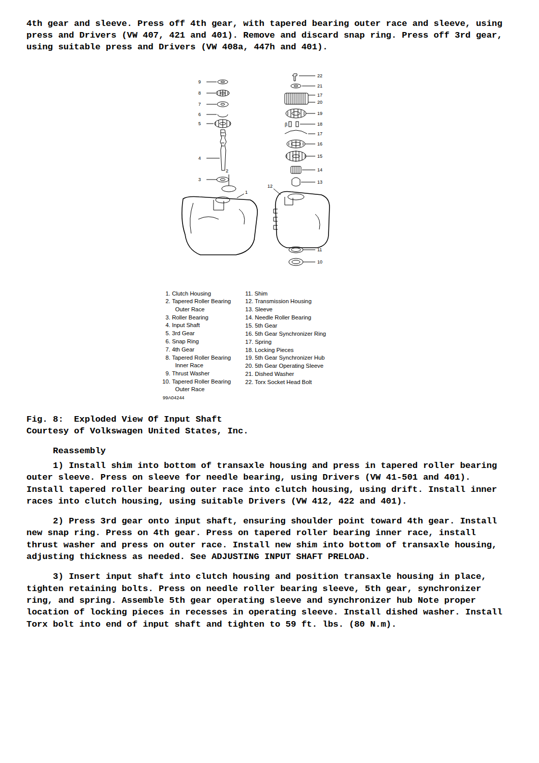4th gear and sleeve. Press off 4th gear, with tapered bearing outer race and sleeve, using press and Drivers (VW 407, 421 and 401). Remove and discard snap ring. Press off 3rd gear, using suitable press and Drivers (VW 408a, 447h and 401).
22 21 17 20 19 β 18 17 16 15 14 13 9 8 7 6 5 4 3 2 1 12 11 10
Clutch Housing
Tapered Roller Bearing
Outer Race
Roller Bearing
Input Shaft
3rd Gear
Snap Ring
4th Gear
Tapered Roller Bearing
Inner Race
Thrust Washer
Tapered Roller Bearing
Outer Race
Shim
Transmission Housing
Sleeve
Needle Roller Bearing
5th Gear
5th Gear Synchronizer Ring
Spring
Locking Pieces
5th Gear Synchronizer Hub
5th Gear Operating Sleeve
Dished Washer
Torx Socket Head Bolt
99A04244
Fig. 8: Exploded View Of Input Shaft
Courtesy of Volkswagen United States, Inc.
Reassembly
1) Install shim into bottom of transaxle housing and press in tapered roller bearing outer sleeve. Press on sleeve for needle bearing, using Drivers (VW 41-501 and 401). Install tapered roller bearing outer race into clutch housing, using drift. Install inner races into clutch housing, using suitable Drivers (VW 412, 422 and 401).
2) Press 3rd gear onto input shaft, ensuring shoulder point toward 4th gear. Install new snap ring. Press on 4th gear. Press on tapered roller bearing inner race, install thrust washer and press on outer race. Install new shim into bottom of transaxle housing, adjusting thickness as needed. See ADJUSTING INPUT SHAFT PRELOAD.
3) Insert input shaft into clutch housing and position transaxle housing in place, tighten retaining bolts. Press on needle roller bearing sleeve, 5th gear, synchronizer ring, and spring. Assemble 5th gear operating sleeve and synchronizer hub Note proper location of locking pieces in recesses in operating sleeve. Install dished washer. Install Torx bolt into end of input shaft and tighten to 59 ft. lbs. (80 N.m).